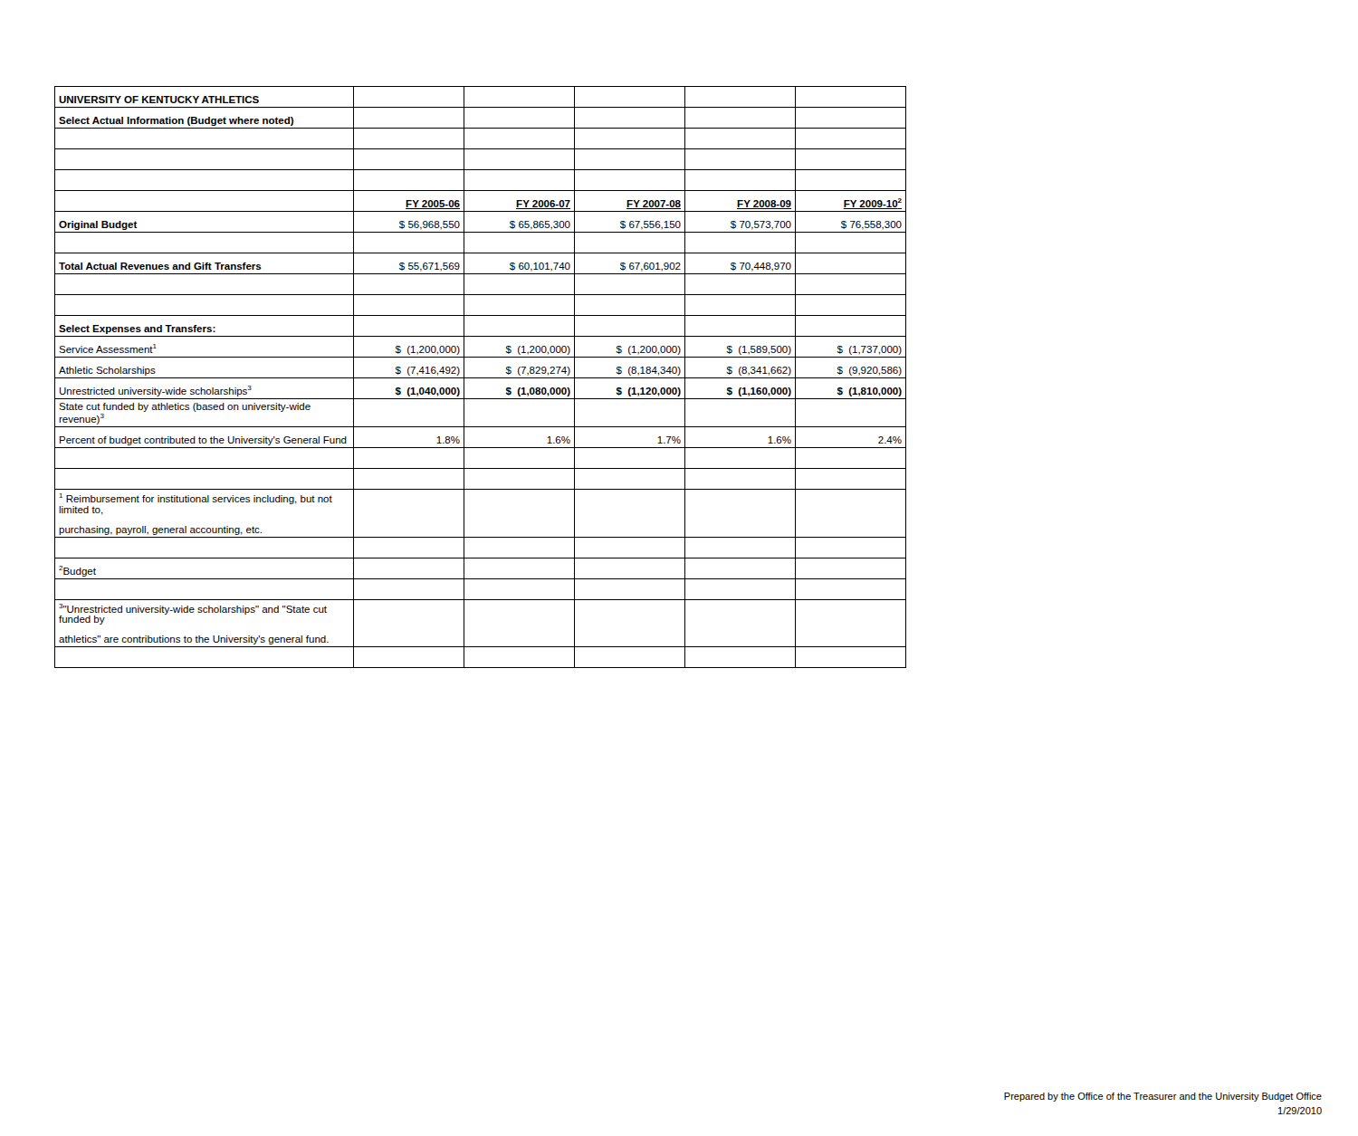| UNIVERSITY OF KENTUCKY ATHLETICS | | | | | |
| Select Actual Information (Budget where noted) | | | | | |
| | FY 2005-06 | FY 2006-07 | FY 2007-08 | FY 2008-09 | FY 2009-10 2 |
| Original Budget | $ 56,968,550 | $ 65,865,300 | $ 67,556,150 | $ 70,573,700 | $ 76,558,300 |
| Total Actual Revenues and Gift Transfers | $ 55,671,569 | $ 60,101,740 | $ 67,601,902 | $ 70,448,970 | |
| Select Expenses and Transfers: | | | | | |
| Service Assessment 1 | $ (1,200,000) | $ (1,200,000) | $ (1,200,000) | $ (1,589,500) | $ (1,737,000) |
| Athletic Scholarships | $ (7,416,492) | $ (7,829,274) | $ (8,184,340) | $ (8,341,662) | $ (9,920,586) |
| Unrestricted university-wide scholarships 3 | $ (1,040,000) | $ (1,080,000) | $ (1,120,000) | $ (1,160,000) | $ (1,810,000) |
| State cut funded by athletics (based on university-wide revenue) 3 | | | | | |
| Percent of budget contributed to the University's General Fund | 1.8% | 1.6% | 1.7% | 1.6% | 2.4% |
| 1 Reimbursement for institutional services including, but not limited to, | | | | | |
| purchasing, payroll, general accounting, etc. | | | | | |
| 2 Budget | | | | | |
| 3 "Unrestricted university-wide scholarships" and "State cut funded by | | | | | |
| athletics" are contributions to the University's general fund. | | | | | |
Prepared by the Office of the Treasurer and the University Budget Office
1/29/2010